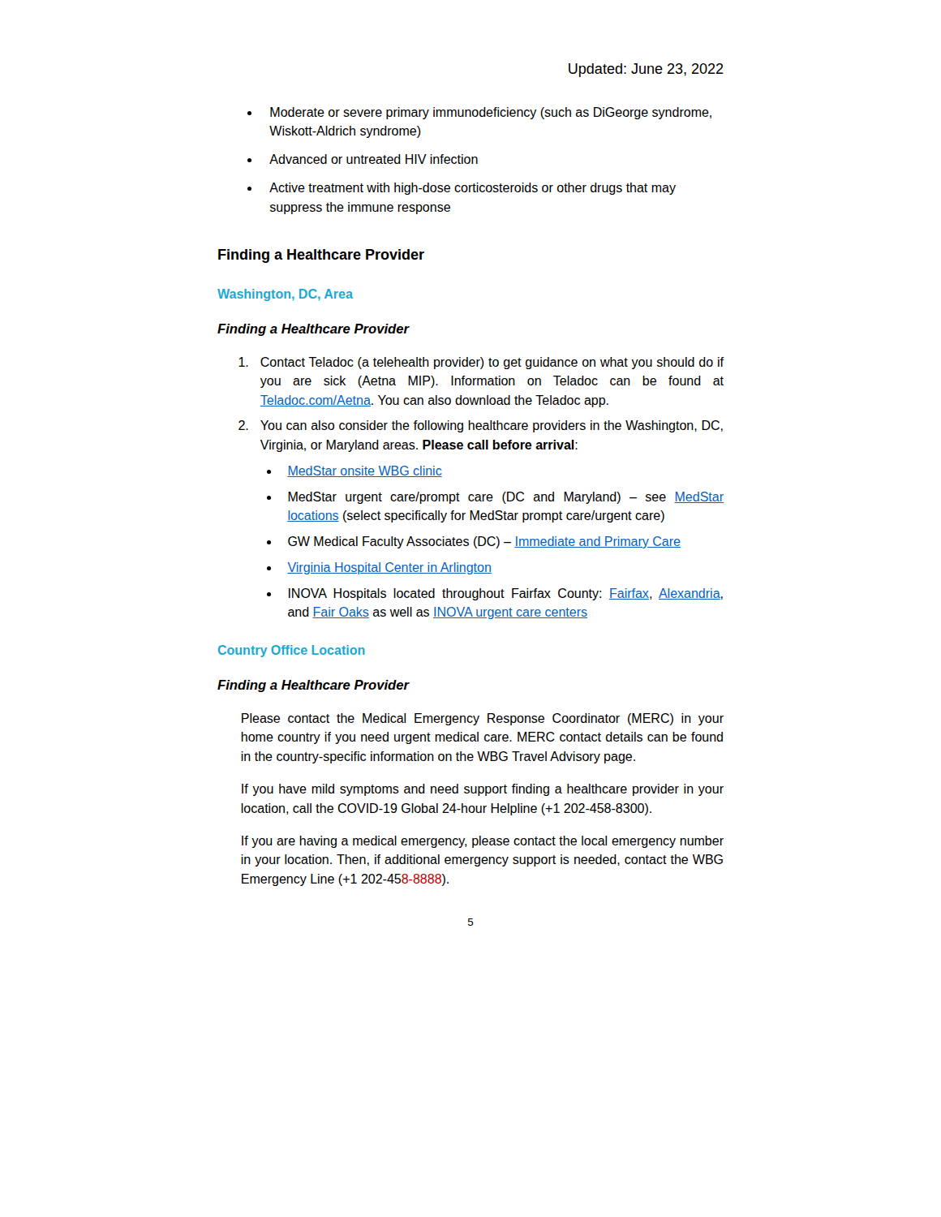Updated: June 23, 2022
Moderate or severe primary immunodeficiency (such as DiGeorge syndrome, Wiskott-Aldrich syndrome)
Advanced or untreated HIV infection
Active treatment with high-dose corticosteroids or other drugs that may suppress the immune response
Finding a Healthcare Provider
Washington, DC, Area
Finding a Healthcare Provider
Contact Teladoc (a telehealth provider) to get guidance on what you should do if you are sick (Aetna MIP). Information on Teladoc can be found at Teladoc.com/Aetna. You can also download the Teladoc app.
You can also consider the following healthcare providers in the Washington, DC, Virginia, or Maryland areas. Please call before arrival:
MedStar onsite WBG clinic
MedStar urgent care/prompt care (DC and Maryland) – see MedStar locations (select specifically for MedStar prompt care/urgent care)
GW Medical Faculty Associates (DC) – Immediate and Primary Care
Virginia Hospital Center in Arlington
INOVA Hospitals located throughout Fairfax County: Fairfax, Alexandria, and Fair Oaks as well as INOVA urgent care centers
Country Office Location
Finding a Healthcare Provider
Please contact the Medical Emergency Response Coordinator (MERC) in your home country if you need urgent medical care. MERC contact details can be found in the country-specific information on the WBG Travel Advisory page.
If you have mild symptoms and need support finding a healthcare provider in your location, call the COVID-19 Global 24-hour Helpline (+1 202-458-8300).
If you are having a medical emergency, please contact the local emergency number in your location. Then, if additional emergency support is needed, contact the WBG Emergency Line (+1 202-458-8888).
5